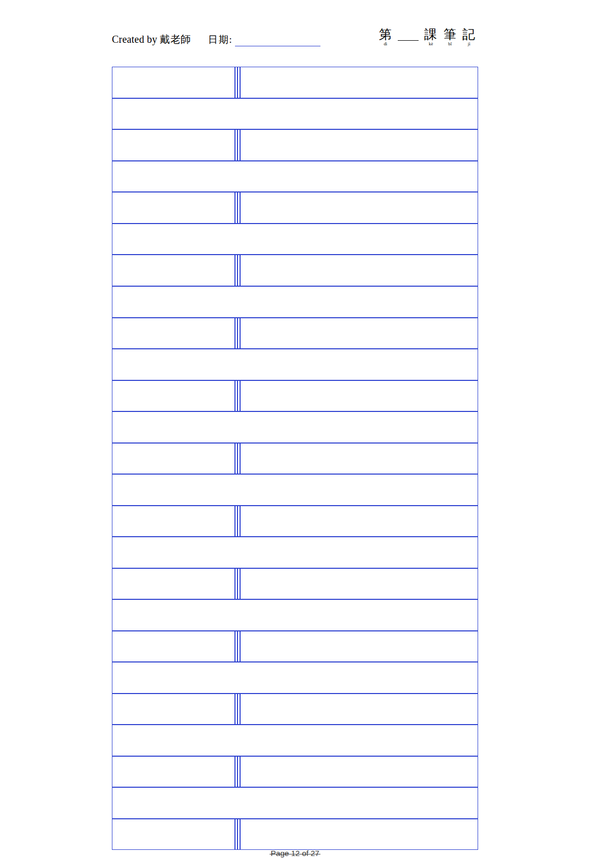Created by 戴老師
日期:
第dì x 課kè 筆bǐ 記jì
Page 12 of 27